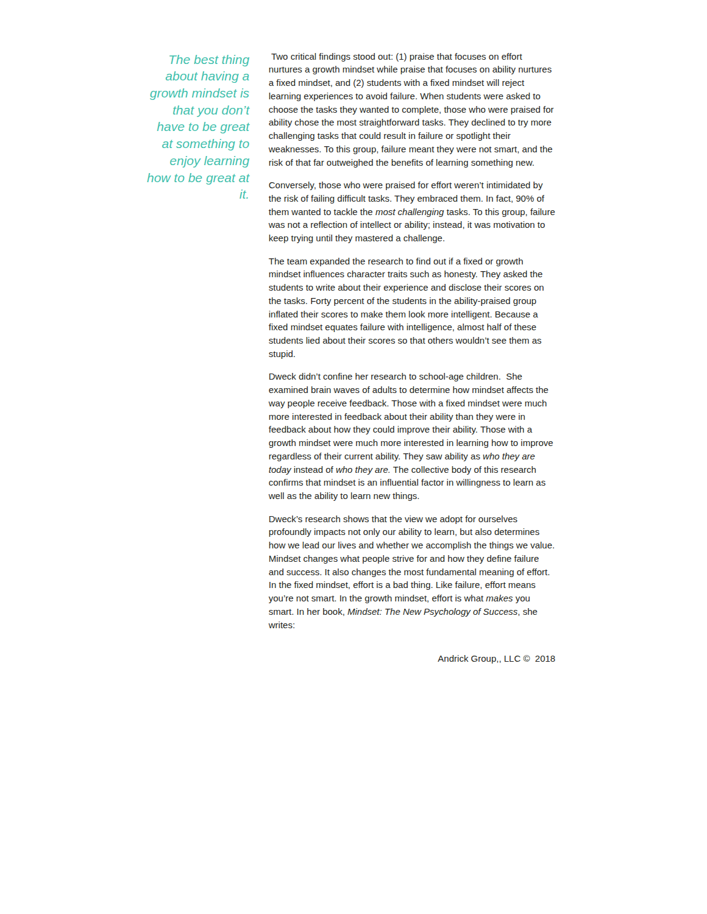The best thing about having a growth mindset is that you don’t have to be great at something to enjoy learning how to be great at it.
Two critical findings stood out: (1) praise that focuses on effort nurtures a growth mindset while praise that focuses on ability nurtures a fixed mindset, and (2) students with a fixed mindset will reject learning experiences to avoid failure. When students were asked to choose the tasks they wanted to complete, those who were praised for ability chose the most straightforward tasks. They declined to try more challenging tasks that could result in failure or spotlight their weaknesses. To this group, failure meant they were not smart, and the risk of that far outweighed the benefits of learning something new.
Conversely, those who were praised for effort weren’t intimidated by the risk of failing difficult tasks. They embraced them. In fact, 90% of them wanted to tackle the most challenging tasks. To this group, failure was not a reflection of intellect or ability; instead, it was motivation to keep trying until they mastered a challenge.
The team expanded the research to find out if a fixed or growth mindset influences character traits such as honesty. They asked the students to write about their experience and disclose their scores on the tasks. Forty percent of the students in the ability-praised group inflated their scores to make them look more intelligent. Because a fixed mindset equates failure with intelligence, almost half of these students lied about their scores so that others wouldn’t see them as stupid.
Dweck didn’t confine her research to school-age children. She examined brain waves of adults to determine how mindset affects the way people receive feedback. Those with a fixed mindset were much more interested in feedback about their ability than they were in feedback about how they could improve their ability. Those with a growth mindset were much more interested in learning how to improve regardless of their current ability. They saw ability as who they are today instead of who they are. The collective body of this research confirms that mindset is an influential factor in willingness to learn as well as the ability to learn new things.
Dweck’s research shows that the view we adopt for ourselves profoundly impacts not only our ability to learn, but also determines how we lead our lives and whether we accomplish the things we value. Mindset changes what people strive for and how they define failure and success. It also changes the most fundamental meaning of effort. In the fixed mindset, effort is a bad thing. Like failure, effort means you’re not smart. In the growth mindset, effort is what makes you smart. In her book, Mindset: The New Psychology of Success, she writes:
Andrick Group,, LLC © 2018